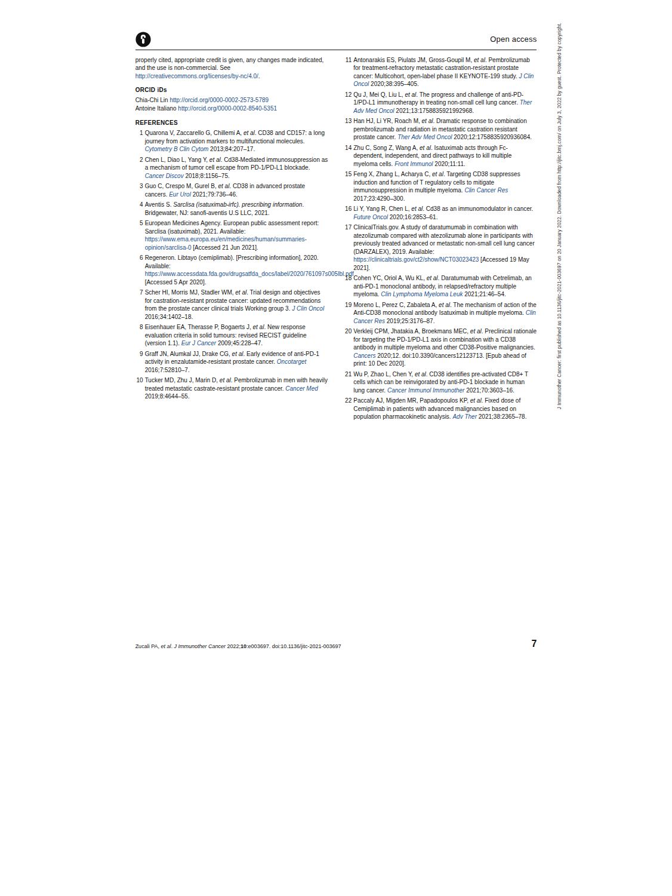Open access
properly cited, appropriate credit is given, any changes made indicated, and the use is non-commercial. See http://creativecommons.org/licenses/by-nc/4.0/.
ORCID iDs
Chia-Chi Lin http://orcid.org/0000-0002-2573-5789
Antoine Italiano http://orcid.org/0000-0002-8540-5351
REFERENCES
Quarona V, Zaccarello G, Chillemi A, et al. CD38 and CD157: a long journey from activation markers to multifunctional molecules. Cytometry B Clin Cytom 2013;84:207–17.
Chen L, Diao L, Yang Y, et al. Cd38-Mediated immunosuppression as a mechanism of tumor cell escape from PD-1/PD-L1 blockade. Cancer Discov 2018;8:1156–75.
Guo C, Crespo M, Gurel B, et al. CD38 in advanced prostate cancers. Eur Urol 2021;79:736–46.
Aventis S. Sarclisa (isatuximab-irfc). prescribing information. Bridgewater, NJ: sanofi-aventis U.S LLC, 2021.
European Medicines Agency. European public assessment report: Sarclisa (isatuximab), 2021. Available: https://www.ema.europa.eu/en/medicines/human/summaries-opinion/sarclisa-0 [Accessed 21 Jun 2021].
Regeneron. Libtayo (cemiplimab). [Prescribing information], 2020. Available: https://www.accessdata.fda.gov/drugsatfda_docs/label/2020/761097s005lbl.pdf [Accessed 5 Apr 2020].
Scher HI, Morris MJ, Stadler WM, et al. Trial design and objectives for castration-resistant prostate cancer: updated recommendations from the prostate cancer clinical trials Working group 3. J Clin Oncol 2016;34:1402–18.
Eisenhauer EA, Therasse P, Bogaerts J, et al. New response evaluation criteria in solid tumours: revised RECIST guideline (version 1.1). Eur J Cancer 2009;45:228–47.
Graff JN, Alumkal JJ, Drake CG, et al. Early evidence of anti-PD-1 activity in enzalutamide-resistant prostate cancer. Oncotarget 2016;7:52810–7.
Tucker MD, Zhu J, Marin D, et al. Pembrolizumab in men with heavily treated metastatic castrate-resistant prostate cancer. Cancer Med 2019;8:4644–55.
Antonarakis ES, Piulats JM, Gross-Goupil M, et al. Pembrolizumab for treatment-refractory metastatic castration-resistant prostate cancer: Multicohort, open-label phase II KEYNOTE-199 study. J Clin Oncol 2020;38:395–405.
Qu J, Mei Q, Liu L, et al. The progress and challenge of anti-PD-1/PD-L1 immunotherapy in treating non-small cell lung cancer. Ther Adv Med Oncol 2021;13:1758835921992968.
Han HJ, Li YR, Roach M, et al. Dramatic response to combination pembrolizumab and radiation in metastatic castration resistant prostate cancer. Ther Adv Med Oncol 2020;12:1758835920936084.
Zhu C, Song Z, Wang A, et al. Isatuximab acts through Fc-dependent, independent, and direct pathways to kill multiple myeloma cells. Front Immunol 2020;11:11.
Feng X, Zhang L, Acharya C, et al. Targeting CD38 suppresses induction and function of T regulatory cells to mitigate immunosuppression in multiple myeloma. Clin Cancer Res 2017;23:4290–300.
Li Y, Yang R, Chen L, et al. Cd38 as an immunomodulator in cancer. Future Oncol 2020;16:2853–61.
ClinicalTrials.gov. A study of daratumumab in combination with atezolizumab compared with atezolizumab alone in participants with previously treated advanced or metastatic non-small cell lung cancer (DARZALEX), 2019. Available: https://clinicaltrials.gov/ct2/show/NCT03023423 [Accessed 19 May 2021].
Cohen YC, Oriol A, Wu KL, et al. Daratumumab with Cetrelimab, an anti-PD-1 monoclonal antibody, in relapsed/refractory multiple myeloma. Clin Lymphoma Myeloma Leuk 2021;21:46–54.
Moreno L, Perez C, Zabaleta A, et al. The mechanism of action of the Anti-CD38 monoclonal antibody Isatuximab in multiple myeloma. Clin Cancer Res 2019;25:3176–87.
Verkleij CPM, Jhatakia A, Broekmans MEC, et al. Preclinical rationale for targeting the PD-1/PD-L1 axis in combination with a CD38 antibody in multiple myeloma and other CD38-Positive malignancies. Cancers 2020;12. doi:10.3390/cancers12123713. [Epub ahead of print: 10 Dec 2020].
Wu P, Zhao L, Chen Y, et al. CD38 identifies pre-activated CD8+ T cells which can be reinvigorated by anti-PD-1 blockade in human lung cancer. Cancer Immunol Immunother 2021;70:3603–16.
Paccaly AJ, Migden MR, Papadopoulos KP, et al. Fixed dose of Cemiplimab in patients with advanced malignancies based on population pharmacokinetic analysis. Adv Ther 2021;38:2365–78.
Zucali PA, et al. J Immunother Cancer 2022;10:e003697. doi:10.1136/jitc-2021-003697
7
J Immunother Cancer: first published as 10.1136/jitc-2021-003697 on 20 January 2022. Downloaded from http://jitc.bmj.com/ on July 3, 2022 by guest. Protected by copyright.